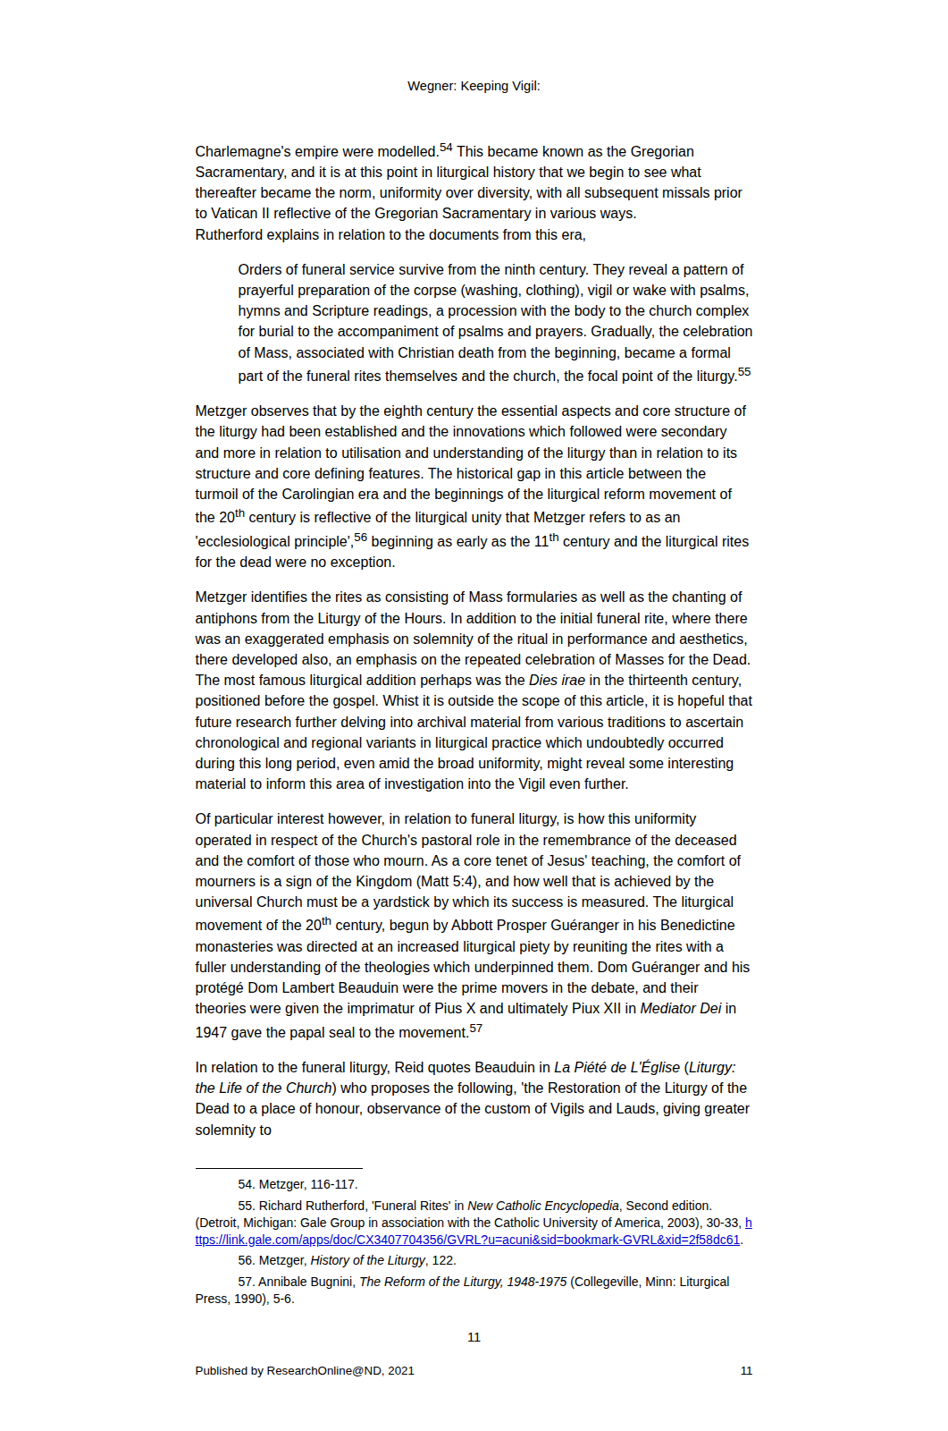Wegner: Keeping Vigil:
Charlemagne's empire were modelled.54 This became known as the Gregorian Sacramentary, and it is at this point in liturgical history that we begin to see what thereafter became the norm, uniformity over diversity, with all subsequent missals prior to Vatican II reflective of the Gregorian Sacramentary in various ways.
Rutherford explains in relation to the documents from this era,
Orders of funeral service survive from the ninth century. They reveal a pattern of prayerful preparation of the corpse (washing, clothing), vigil or wake with psalms, hymns and Scripture readings, a procession with the body to the church complex for burial to the accompaniment of psalms and prayers. Gradually, the celebration of Mass, associated with Christian death from the beginning, became a formal part of the funeral rites themselves and the church, the focal point of the liturgy.55
Metzger observes that by the eighth century the essential aspects and core structure of the liturgy had been established and the innovations which followed were secondary and more in relation to utilisation and understanding of the liturgy than in relation to its structure and core defining features. The historical gap in this article between the turmoil of the Carolingian era and the beginnings of the liturgical reform movement of the 20th century is reflective of the liturgical unity that Metzger refers to as an 'ecclesiological principle',56 beginning as early as the 11th century and the liturgical rites for the dead were no exception.
Metzger identifies the rites as consisting of Mass formularies as well as the chanting of antiphons from the Liturgy of the Hours. In addition to the initial funeral rite, where there was an exaggerated emphasis on solemnity of the ritual in performance and aesthetics, there developed also, an emphasis on the repeated celebration of Masses for the Dead. The most famous liturgical addition perhaps was the Dies irae in the thirteenth century, positioned before the gospel. Whist it is outside the scope of this article, it is hopeful that future research further delving into archival material from various traditions to ascertain chronological and regional variants in liturgical practice which undoubtedly occurred during this long period, even amid the broad uniformity, might reveal some interesting material to inform this area of investigation into the Vigil even further.
Of particular interest however, in relation to funeral liturgy, is how this uniformity operated in respect of the Church's pastoral role in the remembrance of the deceased and the comfort of those who mourn. As a core tenet of Jesus' teaching, the comfort of mourners is a sign of the Kingdom (Matt 5:4), and how well that is achieved by the universal Church must be a yardstick by which its success is measured. The liturgical movement of the 20th century, begun by Abbott Prosper Guéranger in his Benedictine monasteries was directed at an increased liturgical piety by reuniting the rites with a fuller understanding of the theologies which underpinned them. Dom Guéranger and his protégé Dom Lambert Beauduin were the prime movers in the debate, and their theories were given the imprimatur of Pius X and ultimately Piux XII in Mediator Dei in 1947 gave the papal seal to the movement.57
In relation to the funeral liturgy, Reid quotes Beauduin in La Piété de L'Église (Liturgy: the Life of the Church) who proposes the following, 'the Restoration of the Liturgy of the Dead to a place of honour, observance of the custom of Vigils and Lauds, giving greater solemnity to
54. Metzger, 116-117.
55. Richard Rutherford, 'Funeral Rites' in New Catholic Encyclopedia, Second edition. (Detroit, Michigan: Gale Group in association with the Catholic University of America, 2003), 30-33, https://link.gale.com/apps/doc/CX3407704356/GVRL?u=acuni&sid=bookmark-GVRL&xid=2f58dc61.
56. Metzger, History of the Liturgy, 122.
57. Annibale Bugnini, The Reform of the Liturgy, 1948-1975 (Collegeville, Minn: Liturgical Press, 1990), 5-6.
11
Published by ResearchOnline@ND, 2021 11